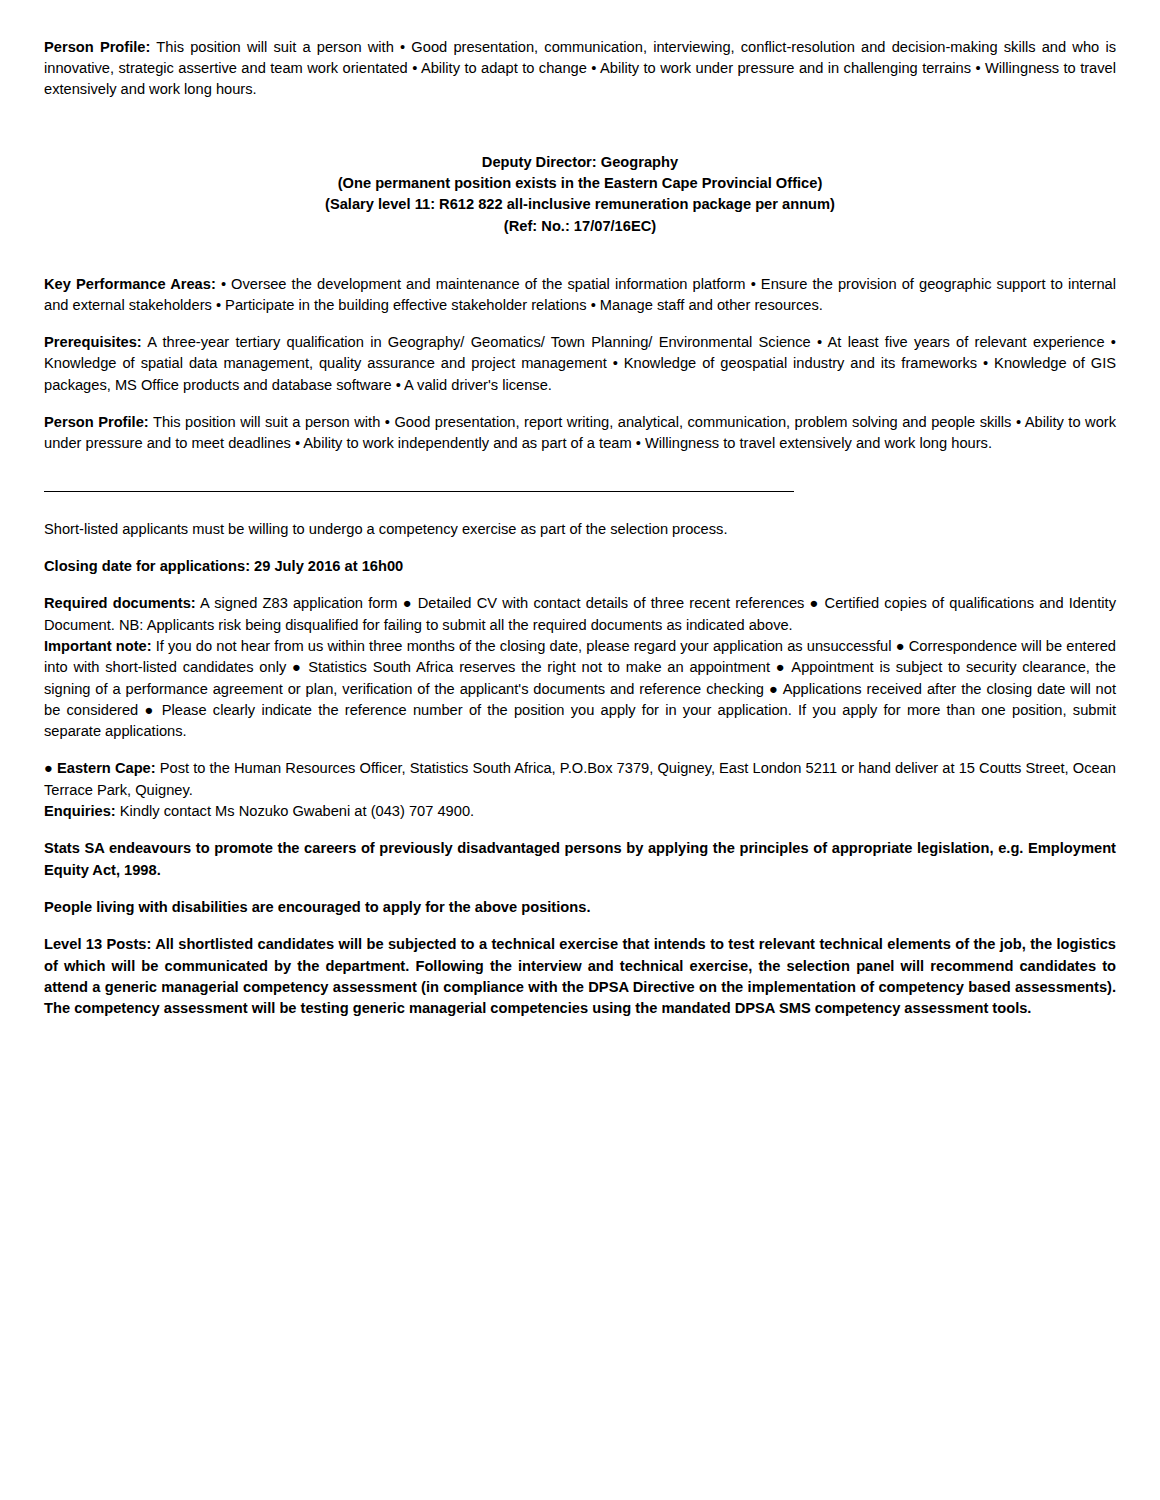Person Profile: This position will suit a person with • Good presentation, communication, interviewing, conflict-resolution and decision-making skills and who is innovative, strategic assertive and team work orientated • Ability to adapt to change • Ability to work under pressure and in challenging terrains • Willingness to travel extensively and work long hours.
Deputy Director: Geography
(One permanent position exists in the Eastern Cape Provincial Office)
(Salary level 11: R612 822 all-inclusive remuneration package per annum)
(Ref: No.: 17/07/16EC)
Key Performance Areas: • Oversee the development and maintenance of the spatial information platform • Ensure the provision of geographic support to internal and external stakeholders • Participate in the building effective stakeholder relations • Manage staff and other resources.
Prerequisites: A three-year tertiary qualification in Geography/ Geomatics/ Town Planning/ Environmental Science • At least five years of relevant experience • Knowledge of spatial data management, quality assurance and project management • Knowledge of geospatial industry and its frameworks • Knowledge of GIS packages, MS Office products and database software • A valid driver's license.
Person Profile: This position will suit a person with • Good presentation, report writing, analytical, communication, problem solving and people skills • Ability to work under pressure and to meet deadlines • Ability to work independently and as part of a team • Willingness to travel extensively and work long hours.
Short-listed applicants must be willing to undergo a competency exercise as part of the selection process.
Closing date for applications: 29 July 2016 at 16h00
Required documents: A signed Z83 application form ● Detailed CV with contact details of three recent references ● Certified copies of qualifications and Identity Document. NB: Applicants risk being disqualified for failing to submit all the required documents as indicated above.
Important note: If you do not hear from us within three months of the closing date, please regard your application as unsuccessful ● Correspondence will be entered into with short-listed candidates only ● Statistics South Africa reserves the right not to make an appointment ● Appointment is subject to security clearance, the signing of a performance agreement or plan, verification of the applicant's documents and reference checking ● Applications received after the closing date will not be considered ● Please clearly indicate the reference number of the position you apply for in your application. If you apply for more than one position, submit separate applications.
● Eastern Cape: Post to the Human Resources Officer, Statistics South Africa, P.O.Box 7379, Quigney, East London 5211 or hand deliver at 15 Coutts Street, Ocean Terrace Park, Quigney.
Enquiries: Kindly contact Ms Nozuko Gwabeni at (043) 707 4900.
Stats SA endeavours to promote the careers of previously disadvantaged persons by applying the principles of appropriate legislation, e.g. Employment Equity Act, 1998.
People living with disabilities are encouraged to apply for the above positions.
Level 13 Posts: All shortlisted candidates will be subjected to a technical exercise that intends to test relevant technical elements of the job, the logistics of which will be communicated by the department. Following the interview and technical exercise, the selection panel will recommend candidates to attend a generic managerial competency assessment (in compliance with the DPSA Directive on the implementation of competency based assessments). The competency assessment will be testing generic managerial competencies using the mandated DPSA SMS competency assessment tools.